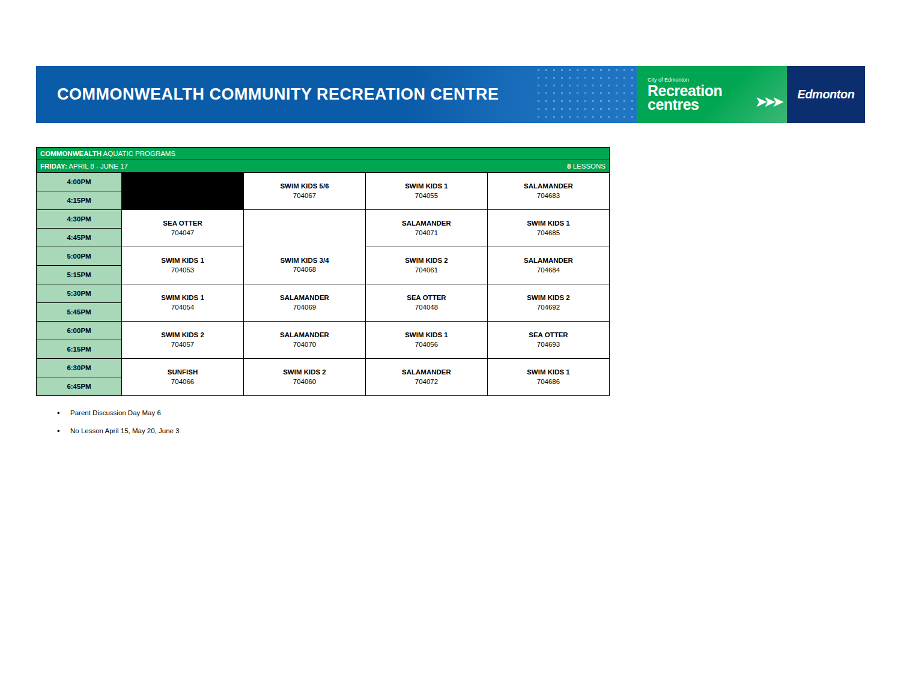COMMONWEALTH COMMUNITY RECREATION CENTRE
City of Edmonton Recreation centres ➤➤➤
Edmonton
| COMMONWEALTH AQUATIC PROGRAMS |
| FRIDAY: APRIL 8 - JUNE 17 8 LESSONS |
| 4:00PM | | SWIM KIDS 5/6 704067 | SWIM KIDS 1 704055 | SALAMANDER 704683 |
| 4:15PM |
| 4:30PM | SEA OTTER 704047 | | SALAMANDER 704071 | SWIM KIDS 1 704685 |
| 4:45PM |
| 5:00PM | SWIM KIDS 1 704053 | SWIM KIDS 3/4 704068 | SWIM KIDS 2 704061 | SALAMANDER 704684 |
| 5:15PM |
| 5:30PM | SWIM KIDS 1 704054 | SALAMANDER 704069 | SEA OTTER 704048 | SWIM KIDS 2 704692 |
| 5:45PM |
| 6:00PM | SWIM KIDS 2 704057 | SALAMANDER 704070 | SWIM KIDS 1 704056 | SEA OTTER 704693 |
| 6:15PM |
| 6:30PM | SUNFISH 704066 | SWIM KIDS 2 704060 | SALAMANDER 704072 | SWIM KIDS 1 704686 |
| 6:45PM |
Parent Discussion Day May 6
No Lesson April 15, May 20, June 3